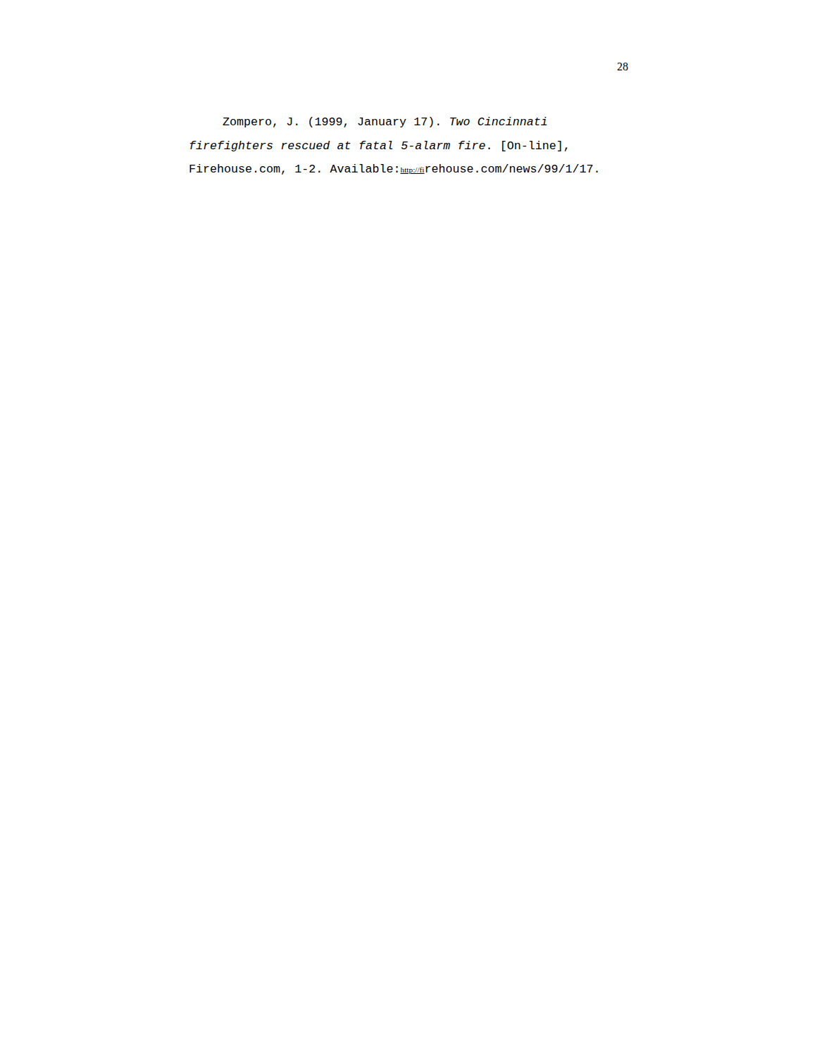28
Zompero, J. (1999, January 17). Two Cincinnati firefighters rescued at fatal 5-alarm fire. [On-line], Firehouse.com, 1-2. Available:http://firehouse.com/news/99/1/17.